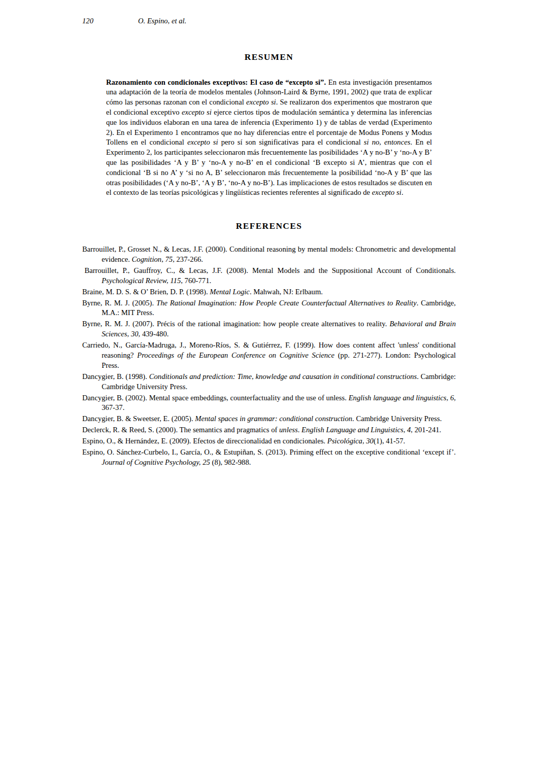120 O. Espino, et al.
RESUMEN
Razonamiento con condicionales exceptivos: El caso de “excepto si”. En esta investigación presentamos una adaptación de la teoría de modelos mentales (Johnson-Laird & Byrne, 1991, 2002) que trata de explicar cómo las personas razonan con el condicional excepto si. Se realizaron dos experimentos que mostraron que el condicional exceptivo excepto si ejerce ciertos tipos de modulación semántica y determina las inferencias que los individuos elaboran en una tarea de inferencia (Experimento 1) y de tablas de verdad (Experimento 2). En el Experimento 1 encontramos que no hay diferencias entre el porcentaje de Modus Ponens y Modus Tollens en el condicional excepto si pero sí son significativas para el condicional si no, entonces. En el Experimento 2, los participantes seleccionaron más frecuentemente las posibilidades ‘A y no-B’ y ‘no-A y B’ que las posibilidades ‘A y B’ y ‘no-A y no-B’ en el condicional ‘B excepto si A’, mientras que con el condicional ‘B si no A’ y ‘si no A, B’ seleccionaron más frecuentemente la posibilidad ‘no-A y B’ que las otras posibilidades (‘A y no-B’, ‘A y B’, ‘no-A y no-B’). Las implicaciones de estos resultados se discuten en el contexto de las teorías psicológicas y lingüísticas recientes referentes al significado de excepto si.
REFERENCES
Barrouillet, P., Grosset N., & Lecas, J.F. (2000). Conditional reasoning by mental models: Chronometric and developmental evidence. Cognition, 75, 237-266.
Barrouillet, P., Gauffroy, C., & Lecas, J.F. (2008). Mental Models and the Suppositional Account of Conditionals. Psychological Review, 115, 760-771.
Braine, M. D. S. & O’ Brien, D. P. (1998). Mental Logic. Mahwah, NJ: Erlbaum.
Byrne, R. M. J. (2005). The Rational Imagination: How People Create Counterfactual Alternatives to Reality. Cambridge, M.A.: MIT Press.
Byrne, R. M. J. (2007). Précis of the rational imagination: how people create alternatives to reality. Behavioral and Brain Sciences, 30, 439-480.
Carriedo, N., García-Madruga, J., Moreno-Ríos, S. & Gutiérrez, F. (1999). How does content affect 'unless' conditional reasoning? Proceedings of the European Conference on Cognitive Science (pp. 271-277). London: Psychological Press.
Dancygier, B. (1998). Conditionals and prediction: Time, knowledge and causation in conditional constructions. Cambridge: Cambridge University Press.
Dancygier, B. (2002). Mental space embeddings, counterfactuality and the use of unless. English language and linguistics, 6, 367-37.
Dancygier, B. & Sweetser, E. (2005). Mental spaces in grammar: conditional construction. Cambridge University Press.
Declerck, R. & Reed, S. (2000). The semantics and pragmatics of unless. English Language and Linguistics, 4, 201-241.
Espino, O., & Hernández, E. (2009). Efectos de direccionalidad en condicionales. Psicológica, 30(1), 41-57.
Espino, O. Sánchez-Curbelo, I., García, O., & Estupiñan, S. (2013). Priming effect on the exceptive conditional ‘except if’. Journal of Cognitive Psychology, 25 (8), 982-988.